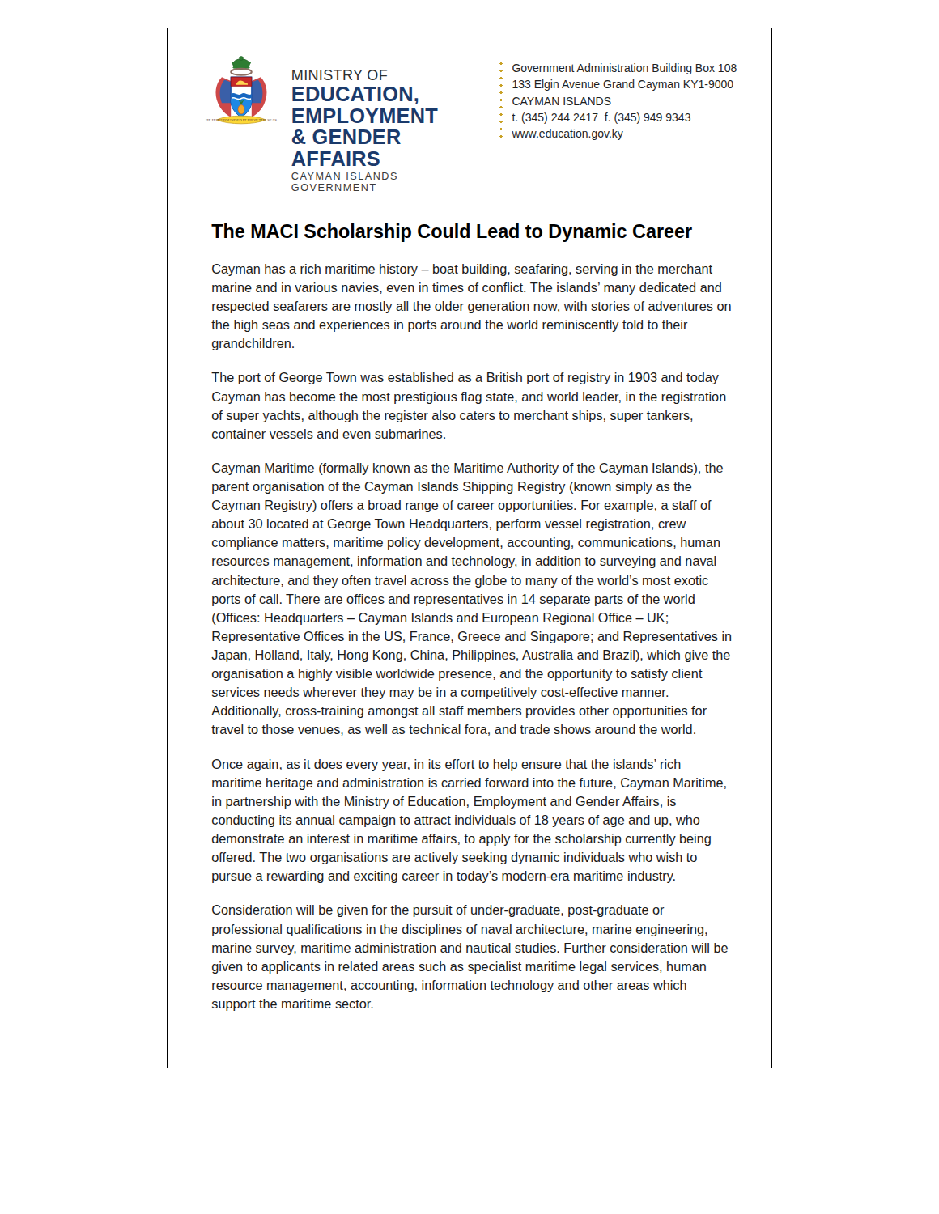HE HATH FOUNDED IT UPON THE SEAS
MINISTRY OF
EDUCATION, EMPLOYMENT
& GENDER AFFAIRS
CAYMAN ISLANDS GOVERNMENT
Government Administration Building Box 108
133 Elgin Avenue Grand Cayman KY1-9000
CAYMAN ISLANDS
t. (345) 244 2417 f. (345) 949 9343
www.education.gov.ky
The MACI Scholarship Could Lead to Dynamic Career
Cayman has a rich maritime history – boat building, seafaring, serving in the merchant marine and in various navies, even in times of conflict. The islands’ many dedicated and respected seafarers are mostly all the older generation now, with stories of adventures on the high seas and experiences in ports around the world reminiscently told to their grandchildren.
The port of George Town was established as a British port of registry in 1903 and today Cayman has become the most prestigious flag state, and world leader, in the registration of super yachts, although the register also caters to merchant ships, super tankers, container vessels and even submarines.
Cayman Maritime (formally known as the Maritime Authority of the Cayman Islands), the parent organisation of the Cayman Islands Shipping Registry (known simply as the Cayman Registry) offers a broad range of career opportunities. For example, a staff of about 30 located at George Town Headquarters, perform vessel registration, crew compliance matters, maritime policy development, accounting, communications, human resources management, information and technology, in addition to surveying and naval architecture, and they often travel across the globe to many of the world’s most exotic ports of call. There are offices and representatives in 14 separate parts of the world (Offices: Headquarters – Cayman Islands and European Regional Office – UK; Representative Offices in the US, France, Greece and Singapore; and Representatives in Japan, Holland, Italy, Hong Kong, China, Philippines, Australia and Brazil), which give the organisation a highly visible worldwide presence, and the opportunity to satisfy client services needs wherever they may be in a competitively cost-effective manner. Additionally, cross-training amongst all staff members provides other opportunities for travel to those venues, as well as technical fora, and trade shows around the world.
Once again, as it does every year, in its effort to help ensure that the islands’ rich maritime heritage and administration is carried forward into the future, Cayman Maritime, in partnership with the Ministry of Education, Employment and Gender Affairs, is conducting its annual campaign to attract individuals of 18 years of age and up, who demonstrate an interest in maritime affairs, to apply for the scholarship currently being offered. The two organisations are actively seeking dynamic individuals who wish to pursue a rewarding and exciting career in today’s modern-era maritime industry.
Consideration will be given for the pursuit of under-graduate, post-graduate or professional qualifications in the disciplines of naval architecture, marine engineering, marine survey, maritime administration and nautical studies. Further consideration will be given to applicants in related areas such as specialist maritime legal services, human resource management, accounting, information technology and other areas which support the maritime sector.